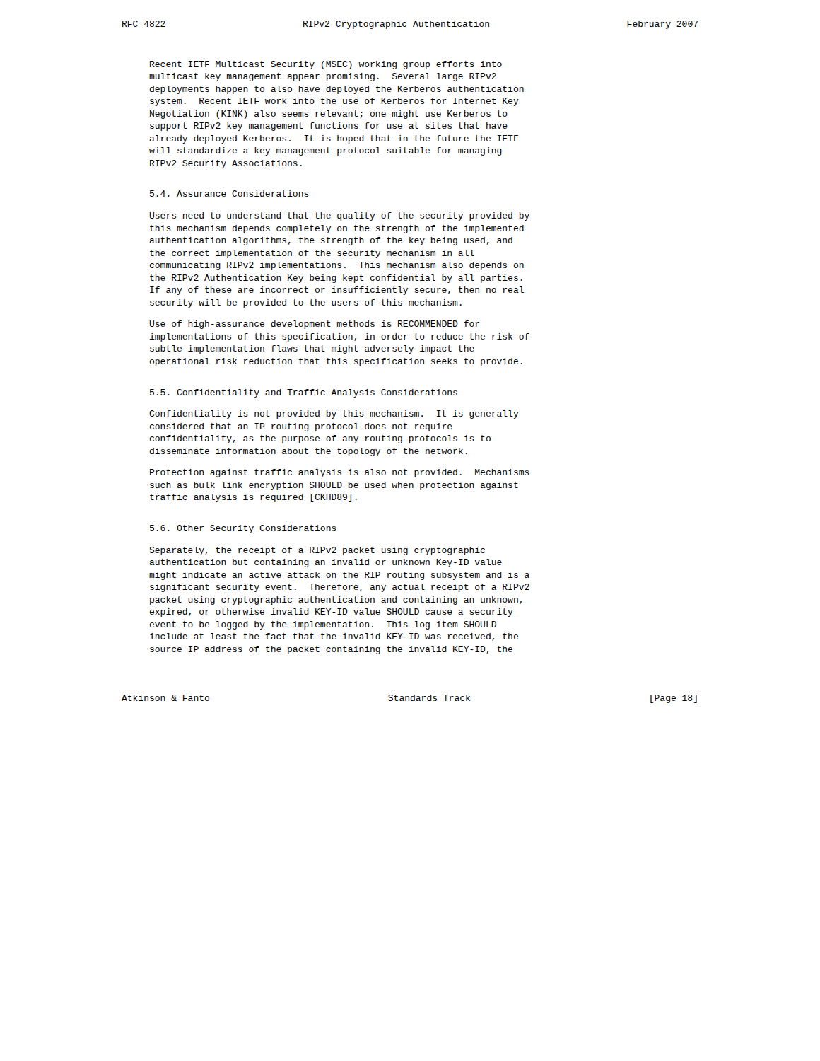RFC 4822 RIPv2 Cryptographic Authentication February 2007
Recent IETF Multicast Security (MSEC) working group efforts into multicast key management appear promising. Several large RIPv2 deployments happen to also have deployed the Kerberos authentication system. Recent IETF work into the use of Kerberos for Internet Key Negotiation (KINK) also seems relevant; one might use Kerberos to support RIPv2 key management functions for use at sites that have already deployed Kerberos. It is hoped that in the future the IETF will standardize a key management protocol suitable for managing RIPv2 Security Associations.
5.4. Assurance Considerations
Users need to understand that the quality of the security provided by this mechanism depends completely on the strength of the implemented authentication algorithms, the strength of the key being used, and the correct implementation of the security mechanism in all communicating RIPv2 implementations. This mechanism also depends on the RIPv2 Authentication Key being kept confidential by all parties. If any of these are incorrect or insufficiently secure, then no real security will be provided to the users of this mechanism.
Use of high-assurance development methods is RECOMMENDED for implementations of this specification, in order to reduce the risk of subtle implementation flaws that might adversely impact the operational risk reduction that this specification seeks to provide.
5.5. Confidentiality and Traffic Analysis Considerations
Confidentiality is not provided by this mechanism. It is generally considered that an IP routing protocol does not require confidentiality, as the purpose of any routing protocols is to disseminate information about the topology of the network.
Protection against traffic analysis is also not provided. Mechanisms such as bulk link encryption SHOULD be used when protection against traffic analysis is required [CKHD89].
5.6. Other Security Considerations
Separately, the receipt of a RIPv2 packet using cryptographic authentication but containing an invalid or unknown Key-ID value might indicate an active attack on the RIP routing subsystem and is a significant security event. Therefore, any actual receipt of a RIPv2 packet using cryptographic authentication and containing an unknown, expired, or otherwise invalid KEY-ID value SHOULD cause a security event to be logged by the implementation. This log item SHOULD include at least the fact that the invalid KEY-ID was received, the source IP address of the packet containing the invalid KEY-ID, the
Atkinson & Fanto Standards Track [Page 18]